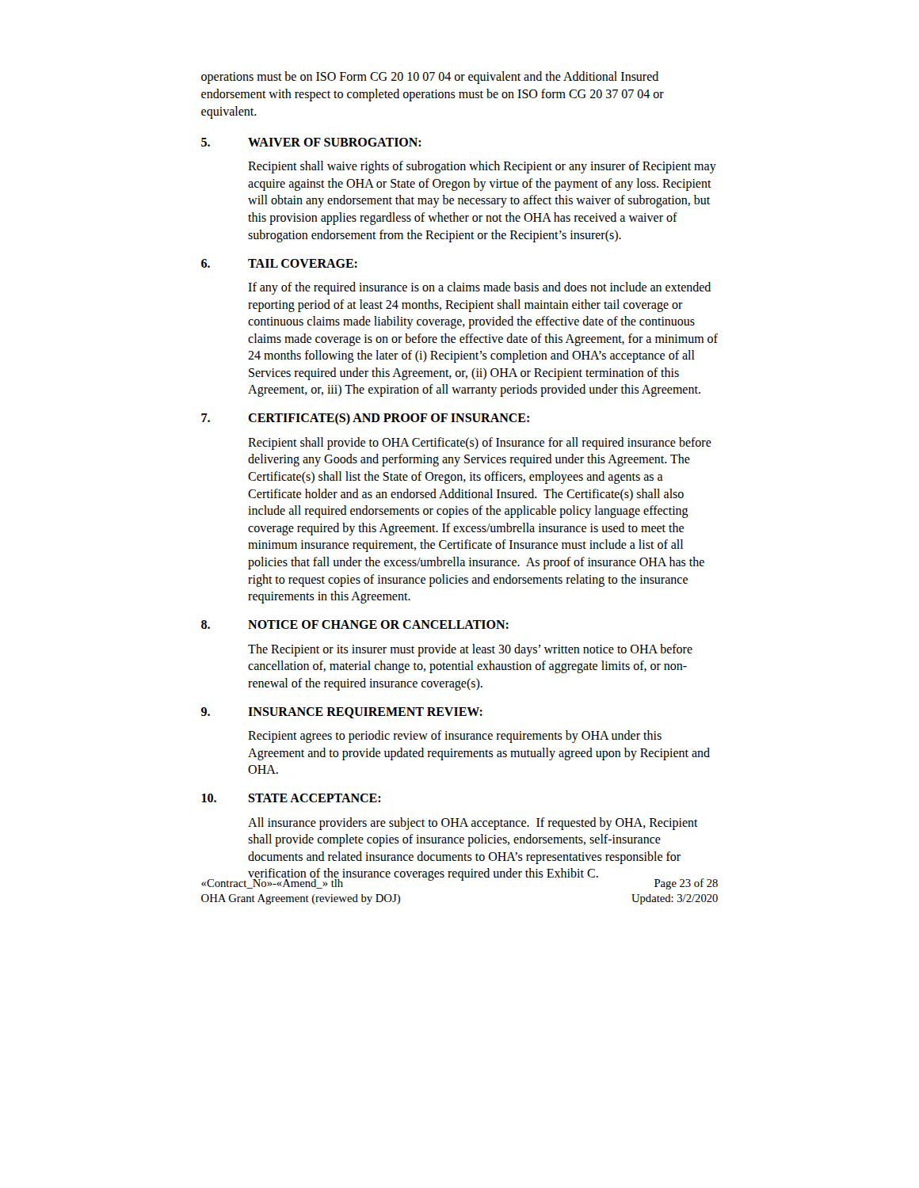operations must be on ISO Form CG 20 10 07 04 or equivalent and the Additional Insured endorsement with respect to completed operations must be on ISO form CG 20 37 07 04 or equivalent.
5. Waiver of Subrogation:
Recipient shall waive rights of subrogation which Recipient or any insurer of Recipient may acquire against the OHA or State of Oregon by virtue of the payment of any loss. Recipient will obtain any endorsement that may be necessary to affect this waiver of subrogation, but this provision applies regardless of whether or not the OHA has received a waiver of subrogation endorsement from the Recipient or the Recipient’s insurer(s).
6. Tail Coverage:
If any of the required insurance is on a claims made basis and does not include an extended reporting period of at least 24 months, Recipient shall maintain either tail coverage or continuous claims made liability coverage, provided the effective date of the continuous claims made coverage is on or before the effective date of this Agreement, for a minimum of 24 months following the later of (i) Recipient’s completion and OHA’s acceptance of all Services required under this Agreement, or, (ii) OHA or Recipient termination of this Agreement, or, iii) The expiration of all warranty periods provided under this Agreement.
7. Certificate(s) and Proof of Insurance:
Recipient shall provide to OHA Certificate(s) of Insurance for all required insurance before delivering any Goods and performing any Services required under this Agreement. The Certificate(s) shall list the State of Oregon, its officers, employees and agents as a Certificate holder and as an endorsed Additional Insured. The Certificate(s) shall also include all required endorsements or copies of the applicable policy language effecting coverage required by this Agreement. If excess/umbrella insurance is used to meet the minimum insurance requirement, the Certificate of Insurance must include a list of all policies that fall under the excess/umbrella insurance. As proof of insurance OHA has the right to request copies of insurance policies and endorsements relating to the insurance requirements in this Agreement.
8. Notice of Change or Cancellation:
The Recipient or its insurer must provide at least 30 days’ written notice to OHA before cancellation of, material change to, potential exhaustion of aggregate limits of, or non-renewal of the required insurance coverage(s).
9. Insurance Requirement Review:
Recipient agrees to periodic review of insurance requirements by OHA under this Agreement and to provide updated requirements as mutually agreed upon by Recipient and OHA.
10. State Acceptance:
All insurance providers are subject to OHA acceptance. If requested by OHA, Recipient shall provide complete copies of insurance policies, endorsements, self-insurance documents and related insurance documents to OHA’s representatives responsible for verification of the insurance coverages required under this Exhibit C.
«Contract_No»-«Amend_» tlh
OHA Grant Agreement (reviewed by DOJ)
Page 23 of 28
Updated: 3/2/2020